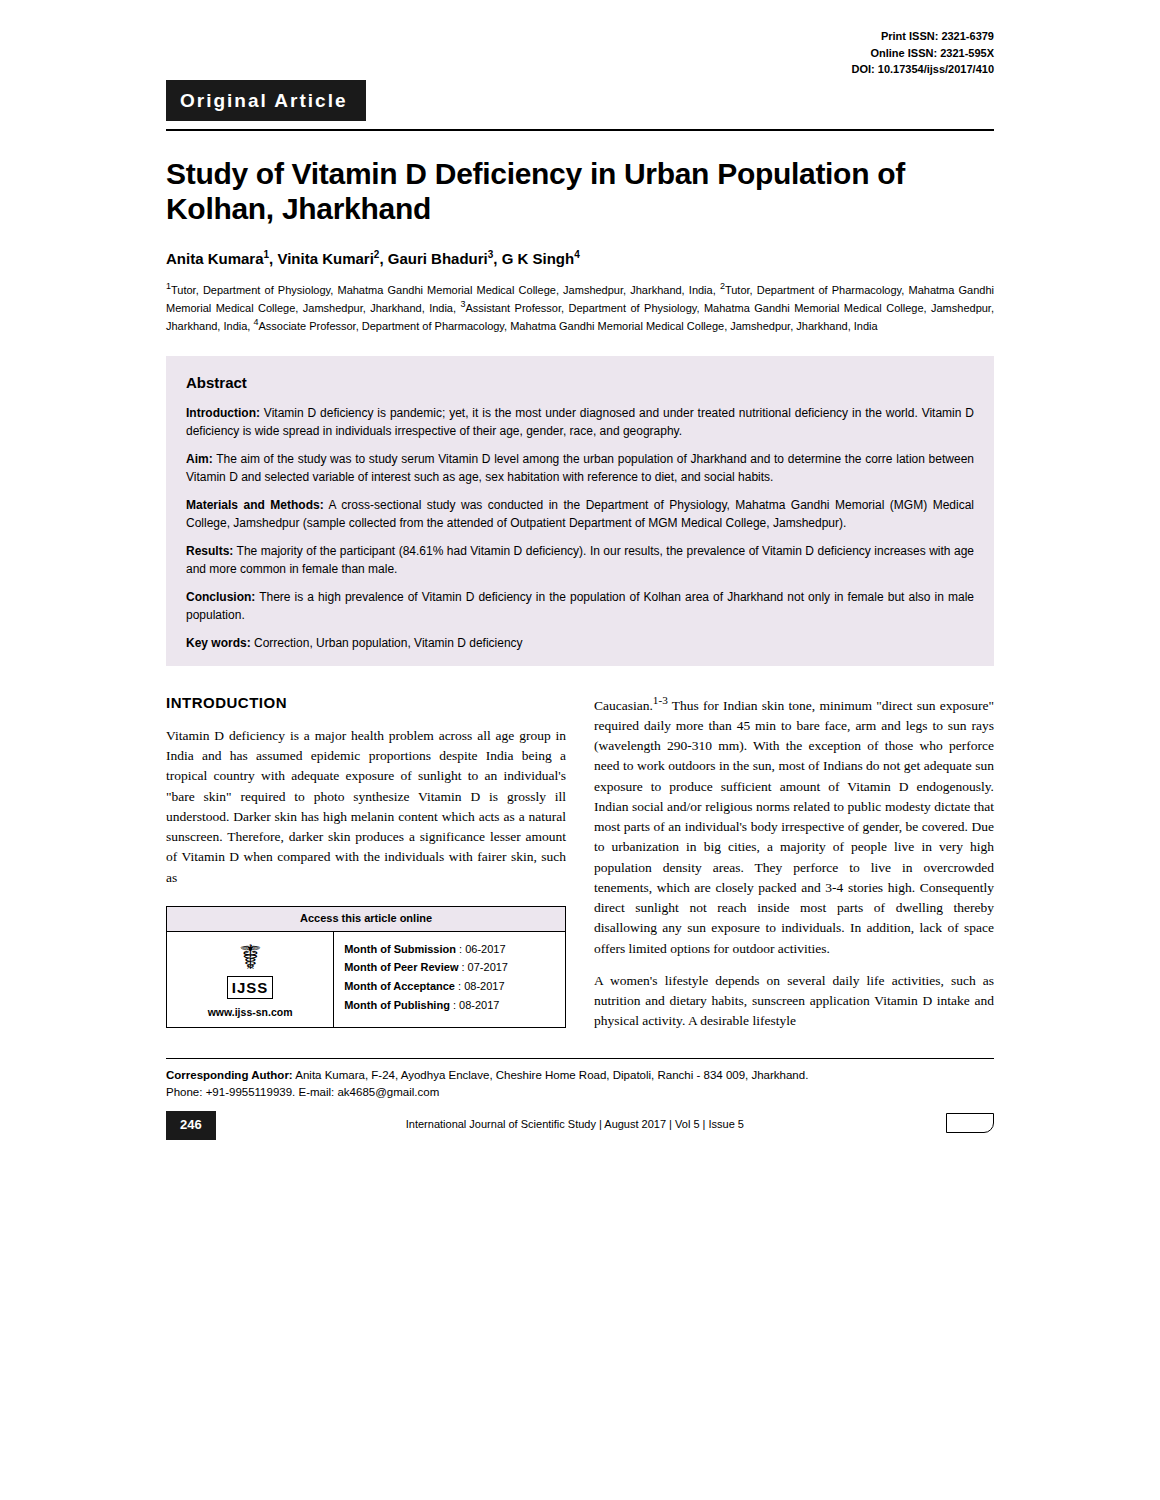Print ISSN: 2321-6379
Online ISSN: 2321-595X
DOI: 10.17354/ijss/2017/410
Original Article
Study of Vitamin D Deficiency in Urban Population of Kolhan, Jharkhand
Anita Kumara1, Vinita Kumari2, Gauri Bhaduri3, G K Singh4
1Tutor, Department of Physiology, Mahatma Gandhi Memorial Medical College, Jamshedpur, Jharkhand, India, 2Tutor, Department of Pharmacology, Mahatma Gandhi Memorial Medical College, Jamshedpur, Jharkhand, India, 3Assistant Professor, Department of Physiology, Mahatma Gandhi Memorial Medical College, Jamshedpur, Jharkhand, India, 4Associate Professor, Department of Pharmacology, Mahatma Gandhi Memorial Medical College, Jamshedpur, Jharkhand, India
Abstract
Introduction: Vitamin D deficiency is pandemic; yet, it is the most under diagnosed and under treated nutritional deficiency in the world. Vitamin D deficiency is wide spread in individuals irrespective of their age, gender, race, and geography.
Aim: The aim of the study was to study serum Vitamin D level among the urban population of Jharkhand and to determine the corre lation between Vitamin D and selected variable of interest such as age, sex habitation with reference to diet, and social habits.
Materials and Methods: A cross-sectional study was conducted in the Department of Physiology, Mahatma Gandhi Memorial (MGM) Medical College, Jamshedpur (sample collected from the attended of Outpatient Department of MGM Medical College, Jamshedpur).
Results: The majority of the participant (84.61% had Vitamin D deficiency). In our results, the prevalence of Vitamin D deficiency increases with age and more common in female than male.
Conclusion: There is a high prevalence of Vitamin D deficiency in the population of Kolhan area of Jharkhand not only in female but also in male population.
Key words: Correction, Urban population, Vitamin D deficiency
INTRODUCTION
Vitamin D deficiency is a major health problem across all age group in India and has assumed epidemic proportions despite India being a tropical country with adequate exposure of sunlight to an individual's "bare skin" required to photo synthesize Vitamin D is grossly ill understood. Darker skin has high melanin content which acts as a natural sunscreen. Therefore, darker skin produces a significance lesser amount of Vitamin D when compared with the individuals with fairer skin, such as
Access this article online
☤ IJSS
www.ijss-sn.com
Month of Submission : 06-2017
Month of Peer Review : 07-2017
Month of Acceptance : 08-2017
Month of Publishing : 08-2017
Caucasian.1-3 Thus for Indian skin tone, minimum "direct sun exposure" required daily more than 45 min to bare face, arm and legs to sun rays (wavelength 290-310 mm). With the exception of those who perforce need to work outdoors in the sun, most of Indians do not get adequate sun exposure to produce sufficient amount of Vitamin D endogenously. Indian social and/or religious norms related to public modesty dictate that most parts of an individual's body irrespective of gender, be covered. Due to urbanization in big cities, a majority of people live in very high population density areas. They perforce to live in overcrowded tenements, which are closely packed and 3-4 stories high. Consequently direct sunlight not reach inside most parts of dwelling thereby disallowing any sun exposure to individuals. In addition, lack of space offers limited options for outdoor activities.
A women's lifestyle depends on several daily life activities, such as nutrition and dietary habits, sunscreen application Vitamin D intake and physical activity. A desirable lifestyle
Corresponding Author: Anita Kumara, F-24, Ayodhya Enclave, Cheshire Home Road, Dipatoli, Ranchi - 834 009, Jharkhand.
Phone: +91-9955119939. E-mail: ak4685@gmail.com
246
International Journal of Scientific Study | August 2017 | Vol 5 | Issue 5